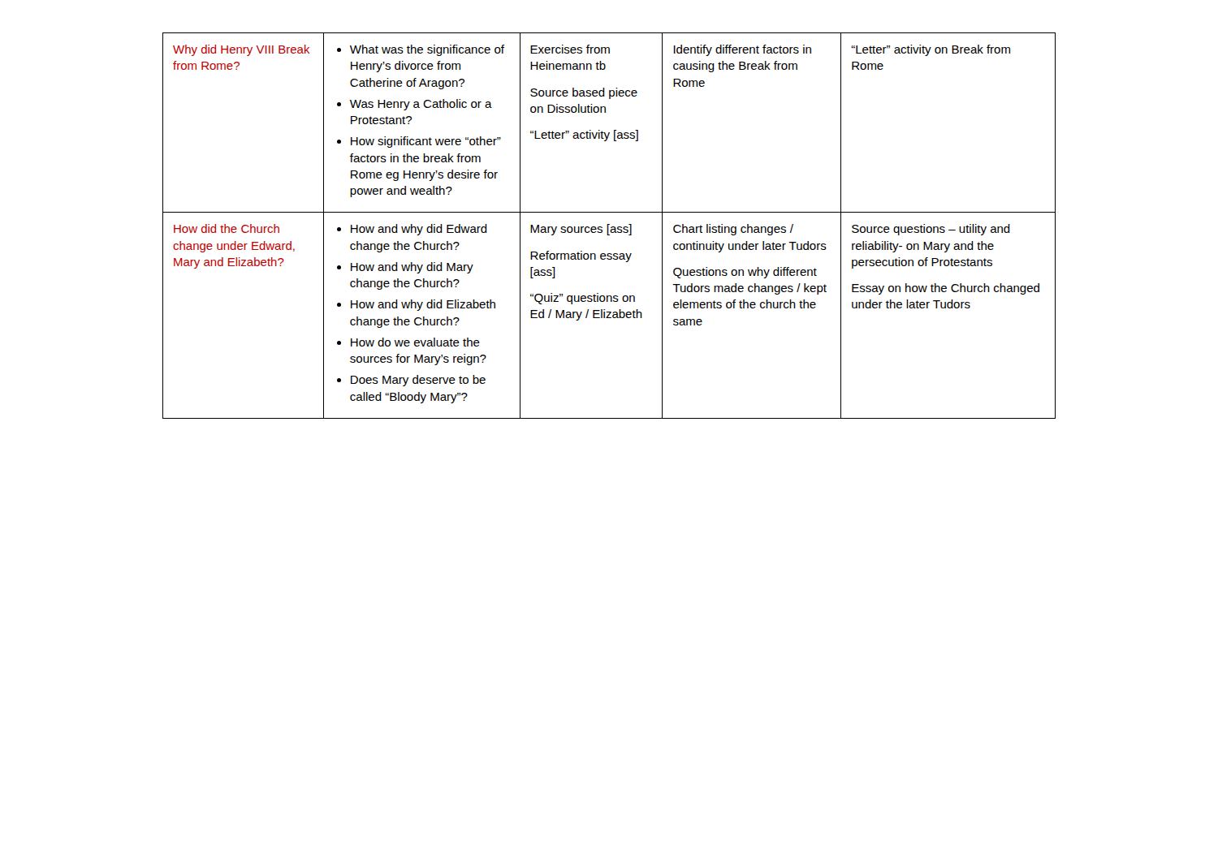| Why did Henry VIII Break from Rome? | What was the significance of Henry’s divorce from Catherine of Aragon? Was Henry a Catholic or a Protestant? How significant were “other” factors in the break from Rome eg Henry’s desire for power and wealth? | Exercises from Heinemann tb Source based piece on Dissolution “Letter” activity [ass] | Identify different factors in causing the Break from Rome | “Letter” activity on Break from Rome |
| How did the Church change under Edward, Mary and Elizabeth? | How and why did Edward change the Church? How and why did Mary change the Church? How and why did Elizabeth change the Church? How do we evaluate the sources for Mary’s reign? Does Mary deserve to be called “Bloody Mary”? | Mary sources [ass] Reformation essay [ass] “Quiz” questions on Ed / Mary / Elizabeth | Chart listing changes / continuity under later Tudors Questions on why different Tudors made changes / kept elements of the church the same | Source questions – utility and reliability- on Mary and the persecution of Protestants Essay on how the Church changed under the later Tudors |